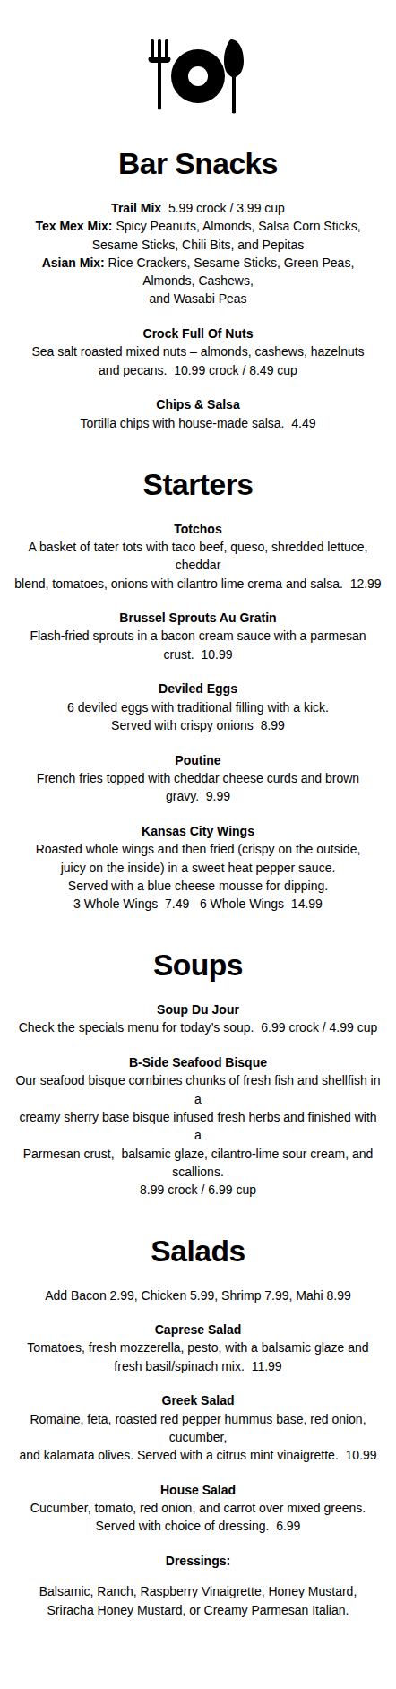Bar Snacks
Trail Mix 5.99 crock / 3.99 cup
Tex Mex Mix: Spicy Peanuts, Almonds, Salsa Corn Sticks,
Sesame Sticks, Chili Bits, and Pepitas
Asian Mix: Rice Crackers, Sesame Sticks, Green Peas, Almonds, Cashews,
and Wasabi Peas
Crock Full Of Nuts
Sea salt roasted mixed nuts – almonds, cashews, hazelnuts
and pecans. 10.99 crock / 8.49 cup
Chips & Salsa
Tortilla chips with house-made salsa. 4.49
Starters
Totchos
A basket of tater tots with taco beef, queso, shredded lettuce, cheddar
blend, tomatoes, onions with cilantro lime crema and salsa. 12.99
Brussel Sprouts Au Gratin
Flash-fried sprouts in a bacon cream sauce with a parmesan crust. 10.99
Deviled Eggs
6 deviled eggs with traditional filling with a kick.
Served with crispy onions 8.99
Poutine
French fries topped with cheddar cheese curds and brown gravy. 9.99
Kansas City Wings
Roasted whole wings and then fried (crispy on the outside,
juicy on the inside) in a sweet heat pepper sauce.
Served with a blue cheese mousse for dipping.
3 Whole Wings 7.49 6 Whole Wings 14.99
Soups
Soup Du Jour
Check the specials menu for today’s soup. 6.99 crock / 4.99 cup
B-Side Seafood Bisque
Our seafood bisque combines chunks of fresh fish and shellfish in a
creamy sherry base bisque infused fresh herbs and finished with a
Parmesan crust, balsamic glaze, cilantro-lime sour cream, and scallions.
8.99 crock / 6.99 cup
Salads
Add Bacon 2.99, Chicken 5.99, Shrimp 7.99, Mahi 8.99
Caprese Salad
Tomatoes, fresh mozzerella, pesto, with a balsamic glaze and
fresh basil/spinach mix. 11.99
Greek Salad
Romaine, feta, roasted red pepper hummus base, red onion, cucumber,
and kalamata olives. Served with a citrus mint vinaigrette. 10.99
House Salad
Cucumber, tomato, red onion, and carrot over mixed greens.
Served with choice of dressing. 6.99
Dressings:
Balsamic, Ranch, Raspberry Vinaigrette, Honey Mustard,
Sriracha Honey Mustard, or Creamy Parmesan Italian.